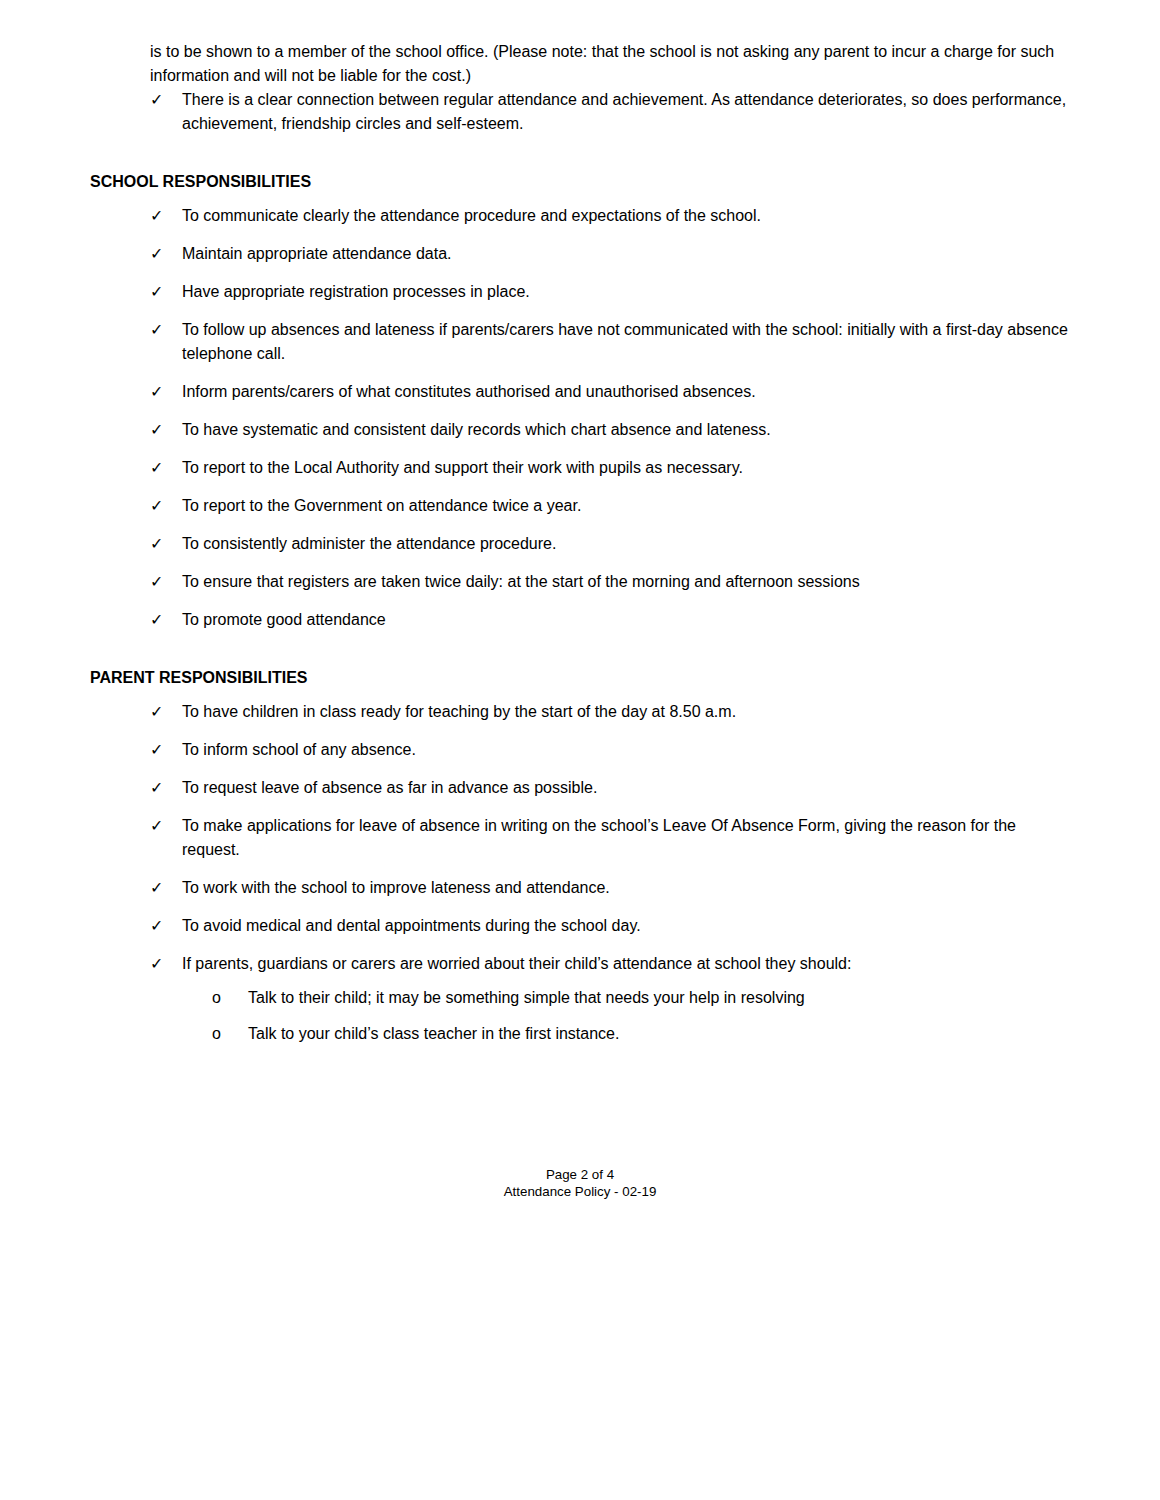is to be shown to a member of the school office. (Please note: that the school is not asking any parent to incur a charge for such information and will not be liable for the cost.)
There is a clear connection between regular attendance and achievement. As attendance deteriorates, so does performance, achievement, friendship circles and self-esteem.
School Responsibilities
To communicate clearly the attendance procedure and expectations of the school.
Maintain appropriate attendance data.
Have appropriate registration processes in place.
To follow up absences and lateness if parents/carers have not communicated with the school: initially with a first-day absence telephone call.
Inform parents/carers of what constitutes authorised and unauthorised absences.
To have systematic and consistent daily records which chart absence and lateness.
To report to the Local Authority and support their work with pupils as necessary.
To report to the Government on attendance twice a year.
To consistently administer the attendance procedure.
To ensure that registers are taken twice daily: at the start of the morning and afternoon sessions
To promote good attendance
Parent Responsibilities
To have children in class ready for teaching by the start of the day at 8.50 a.m.
To inform school of any absence.
To request leave of absence as far in advance as possible.
To make applications for leave of absence in writing on the school’s Leave Of Absence Form, giving the reason for the request.
To work with the school to improve lateness and attendance.
To avoid medical and dental appointments during the school day.
If parents, guardians or carers are worried about their child’s attendance at school they should:
Talk to their child; it may be something simple that needs your help in resolving
Talk to your child’s class teacher in the first instance.
Page 2 of 4
Attendance Policy - 02-19